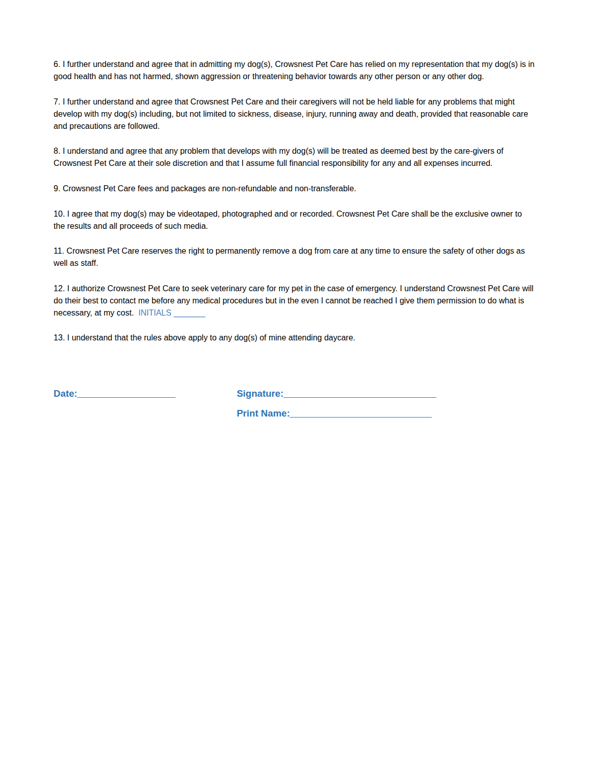6. I further understand and agree that in admitting my dog(s), Crowsnest Pet Care has relied on my representation that my dog(s) is in good health and has not harmed, shown aggression or threatening behavior towards any other person or any other dog.
7. I further understand and agree that Crowsnest Pet Care and their caregivers will not be held liable for any problems that might develop with my dog(s) including, but not limited to sickness, disease, injury, running away and death, provided that reasonable care and precautions are followed.
8. I understand and agree that any problem that develops with my dog(s) will be treated as deemed best by the care-givers of Crowsnest Pet Care at their sole discretion and that I assume full financial responsibility for any and all expenses incurred.
9. Crowsnest Pet Care fees and packages are non-refundable and non-transferable.
10. I agree that my dog(s) may be videotaped, photographed and or recorded. Crowsnest Pet Care shall be the exclusive owner to the results and all proceeds of such media.
11. Crowsnest Pet Care reserves the right to permanently remove a dog from care at any time to ensure the safety of other dogs as well as staff.
12. I authorize Crowsnest Pet Care to seek veterinary care for my pet in the case of emergency. I understand Crowsnest Pet Care will do their best to contact me before any medical procedures but in the even I cannot be reached I give them permission to do what is necessary, at my cost. INITIALS _______
13. I understand that the rules above apply to any dog(s) of mine attending daycare.
| Date: __________________ | Signature: ____________________________ |
| | Print Name: __________________________ |